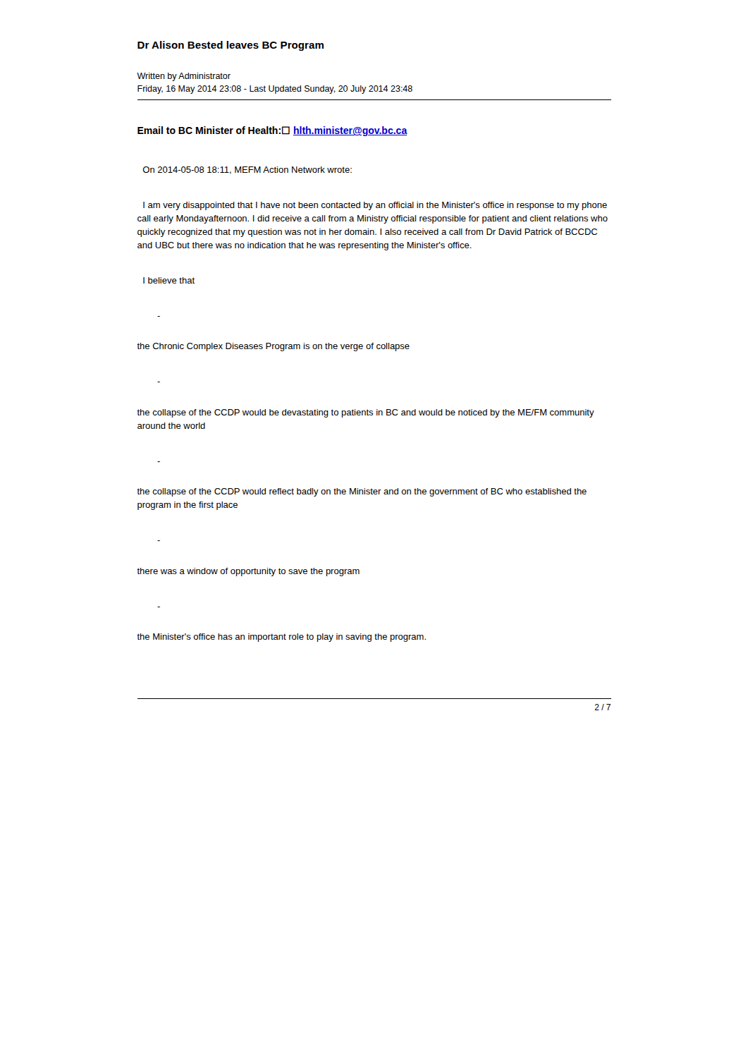Dr Alison Bested leaves BC Program
Written by Administrator
Friday, 16 May 2014 23:08 - Last Updated Sunday, 20 July 2014 23:48
Email to BC Minister of Health:☐ hlth.minister@gov.bc.ca
On 2014-05-08 18:11, MEFM Action Network wrote:
I am very disappointed that I have not been contacted by an official in the Minister's office in response to my phone call early Mondayafternoon. I did receive a call from a Ministry official responsible for patient and client relations who quickly recognized that my question was not in her domain. I also received a call from Dr David Patrick of BCCDC and UBC but there was no indication that he was representing the Minister's office.
I believe that
-
the Chronic Complex Diseases Program is on the verge of collapse
-
the collapse of the CCDP would be devastating to patients in BC and would be noticed by the ME/FM community around the world
-
the collapse of the CCDP would reflect badly on the Minister and on the government of BC who established the program in the first place
-
there was a window of opportunity to save the program
-
the Minister's office has an important role to play in saving the program.
2 / 7